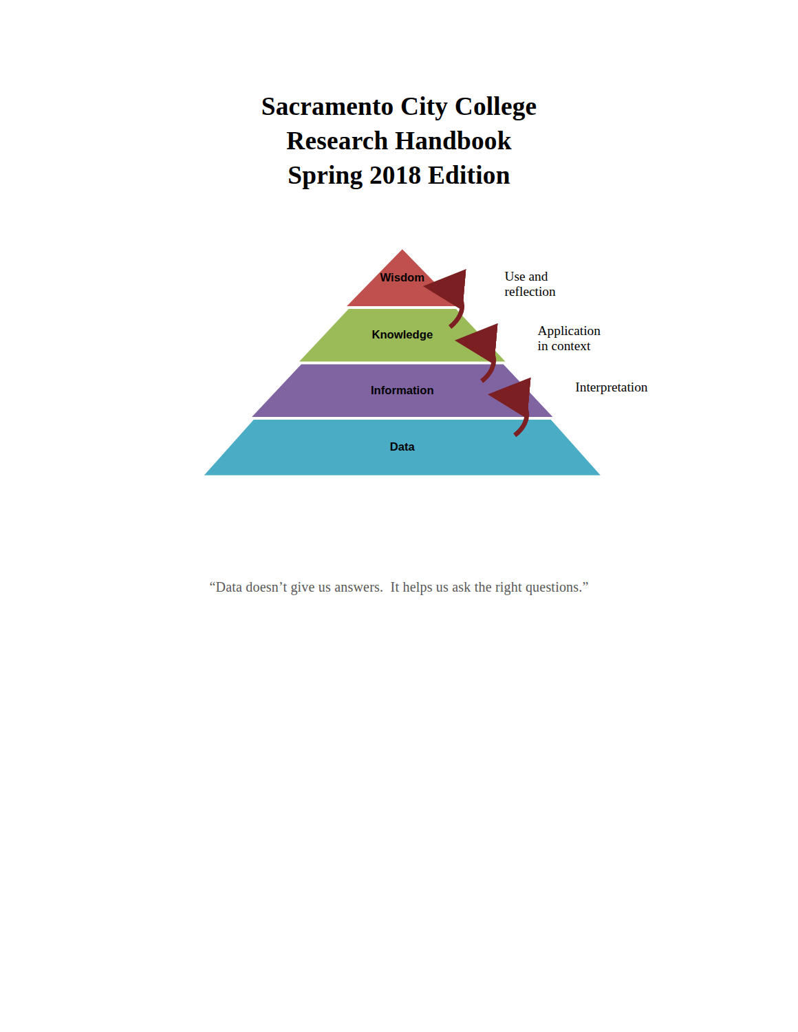Sacramento City College Research Handbook Spring 2018 Edition
Wisdom
Knowledge
Information
Data
Use and
reflection
Application
in context
Interpretation
“Data doesn’t give us answers. It helps us ask the right questions.”